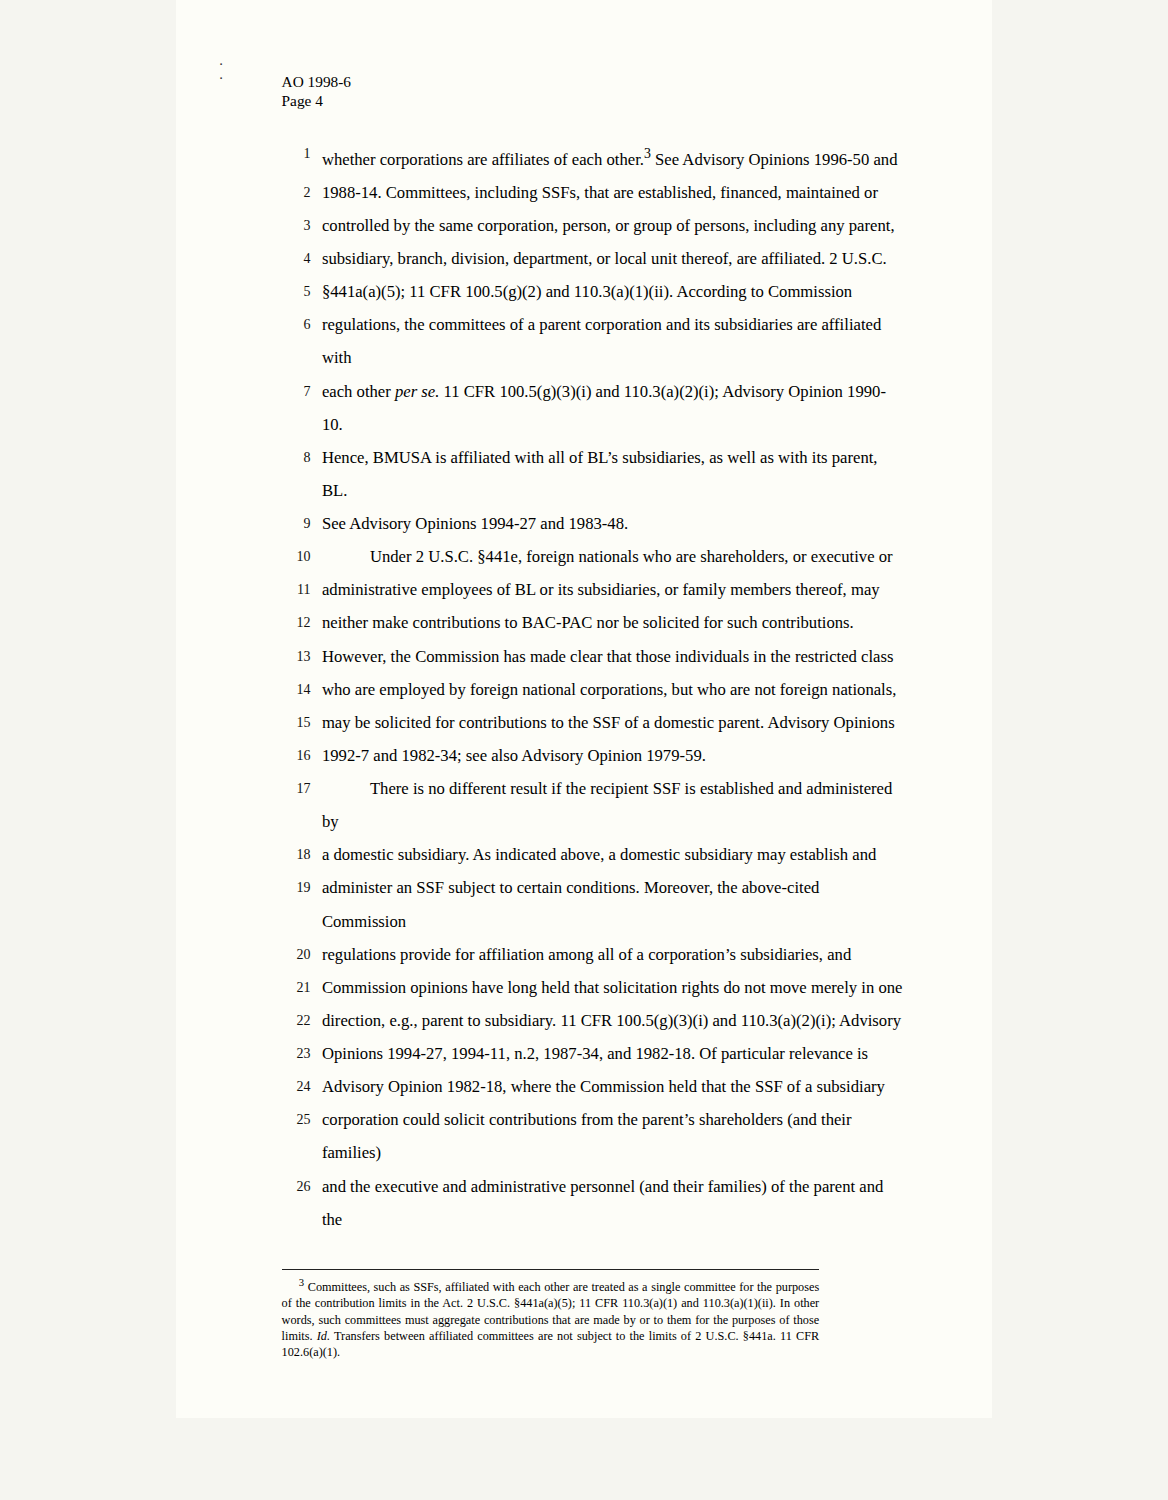..
AO 1998-6 Page 4
whether corporations are affiliates of each other.3 See Advisory Opinions 1996-50 and
1988-14. Committees, including SSFs, that are established, financed, maintained or
controlled by the same corporation, person, or group of persons, including any parent,
subsidiary, branch, division, department, or local unit thereof, are affiliated. 2 U.S.C.
§441a(a)(5); 11 CFR 100.5(g)(2) and 110.3(a)(1)(ii). According to Commission
regulations, the committees of a parent corporation and its subsidiaries are affiliated with
each other per se. 11 CFR 100.5(g)(3)(i) and 110.3(a)(2)(i); Advisory Opinion 1990-10.
Hence, BMUSA is affiliated with all of BL’s subsidiaries, as well as with its parent, BL.
See Advisory Opinions 1994-27 and 1983-48.
Under 2 U.S.C. §441e, foreign nationals who are shareholders, or executive or
administrative employees of BL or its subsidiaries, or family members thereof, may
neither make contributions to BAC-PAC nor be solicited for such contributions.
However, the Commission has made clear that those individuals in the restricted class
who are employed by foreign national corporations, but who are not foreign nationals,
may be solicited for contributions to the SSF of a domestic parent. Advisory Opinions
1992-7 and 1982-34; see also Advisory Opinion 1979-59.
There is no different result if the recipient SSF is established and administered by
a domestic subsidiary. As indicated above, a domestic subsidiary may establish and
administer an SSF subject to certain conditions. Moreover, the above-cited Commission
regulations provide for affiliation among all of a corporation’s subsidiaries, and
Commission opinions have long held that solicitation rights do not move merely in one
direction, e.g., parent to subsidiary. 11 CFR 100.5(g)(3)(i) and 110.3(a)(2)(i); Advisory
Opinions 1994-27, 1994-11, n.2, 1987-34, and 1982-18. Of particular relevance is
Advisory Opinion 1982-18, where the Commission held that the SSF of a subsidiary
corporation could solicit contributions from the parent’s shareholders (and their families)
and the executive and administrative personnel (and their families) of the parent and the
3 Committees, such as SSFs, affiliated with each other are treated as a single committee for the purposes of the contribution limits in the Act. 2 U.S.C. §441a(a)(5); 11 CFR 110.3(a)(1) and 110.3(a)(1)(ii). In other words, such committees must aggregate contributions that are made by or to them for the purposes of those limits. Id. Transfers between affiliated committees are not subject to the limits of 2 U.S.C. §441a. 11 CFR 102.6(a)(1).